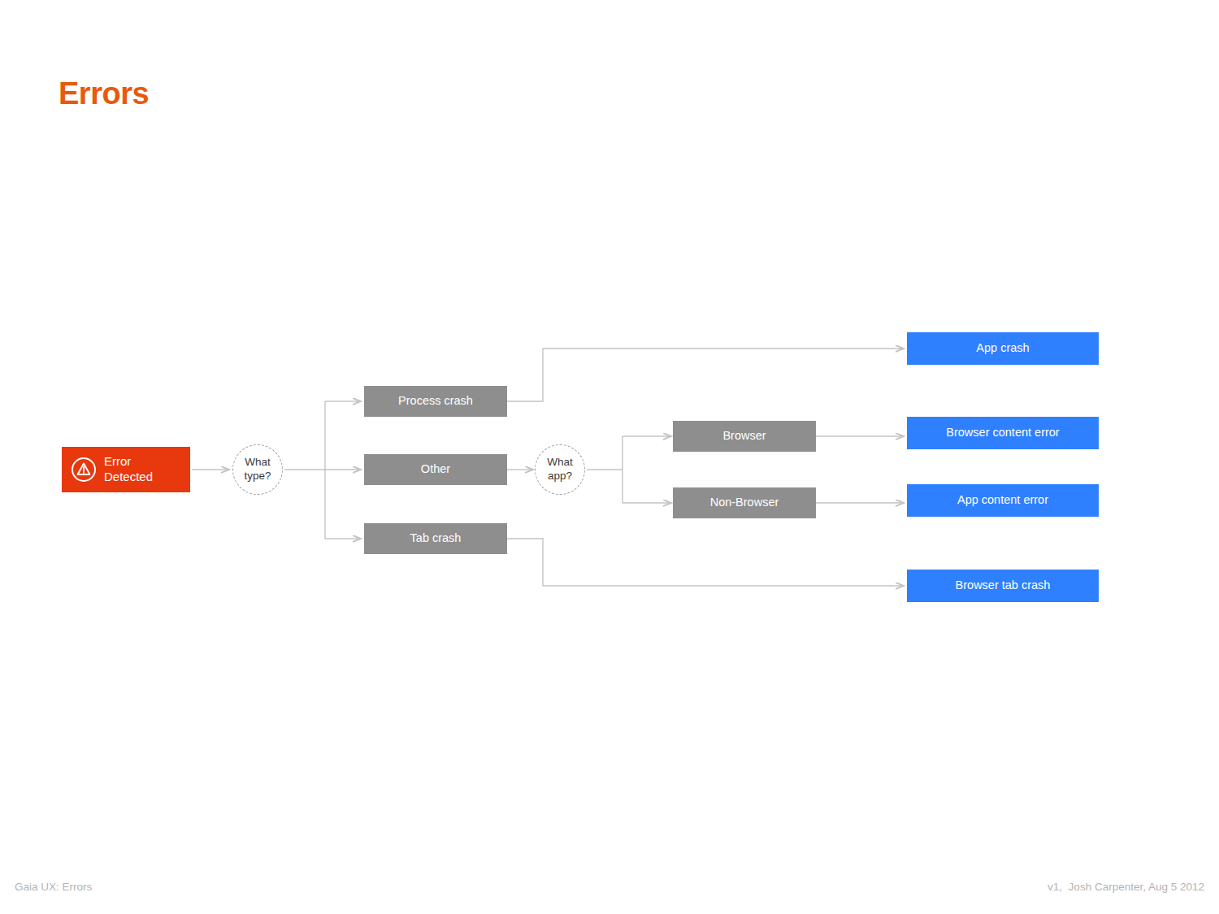Errors
Error
Detected
What
type?
What
app?
Process crash
Other
Tab crash
Browser
Non-Browser
App crash
Browser content error
App content error
Browser tab crash
Gaia UX: Errors
v1, Josh Carpenter, Aug 5 2012